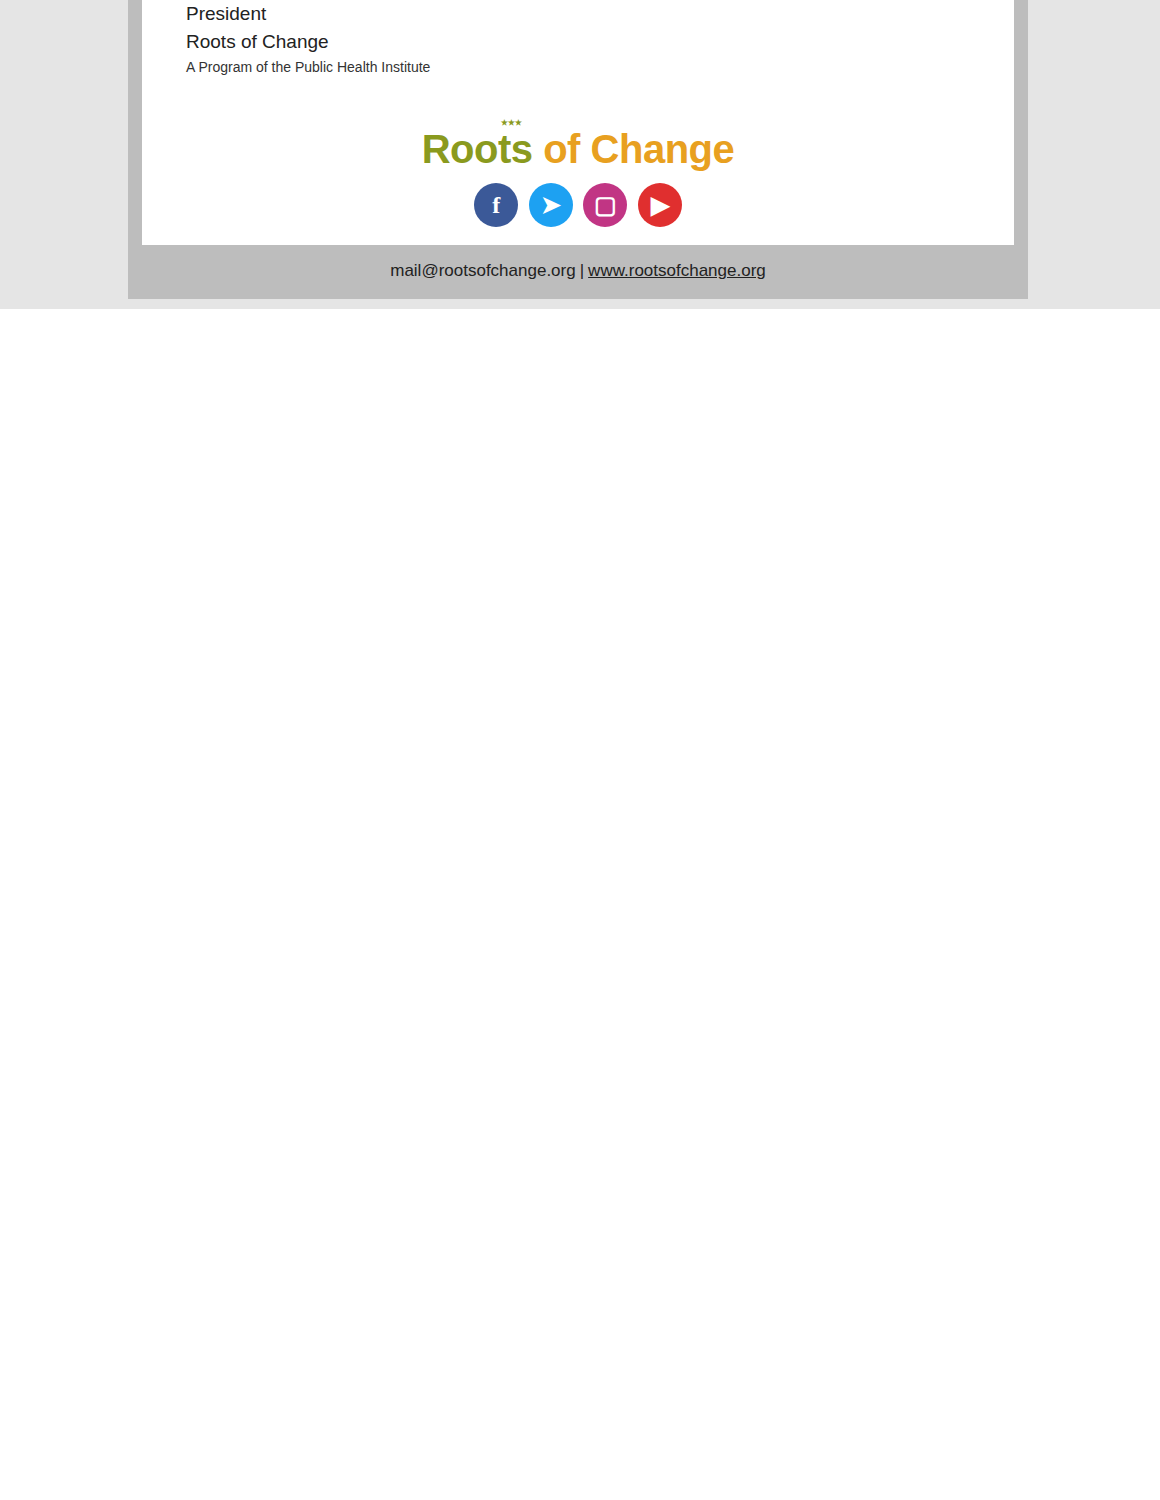President
Roots of Change
A Program of the Public Health Institute
⋆⋆⋆Roo ts of Change
f ➤ ▢ ▶
mail@rootsofchange.org|www.rootsofchange.org